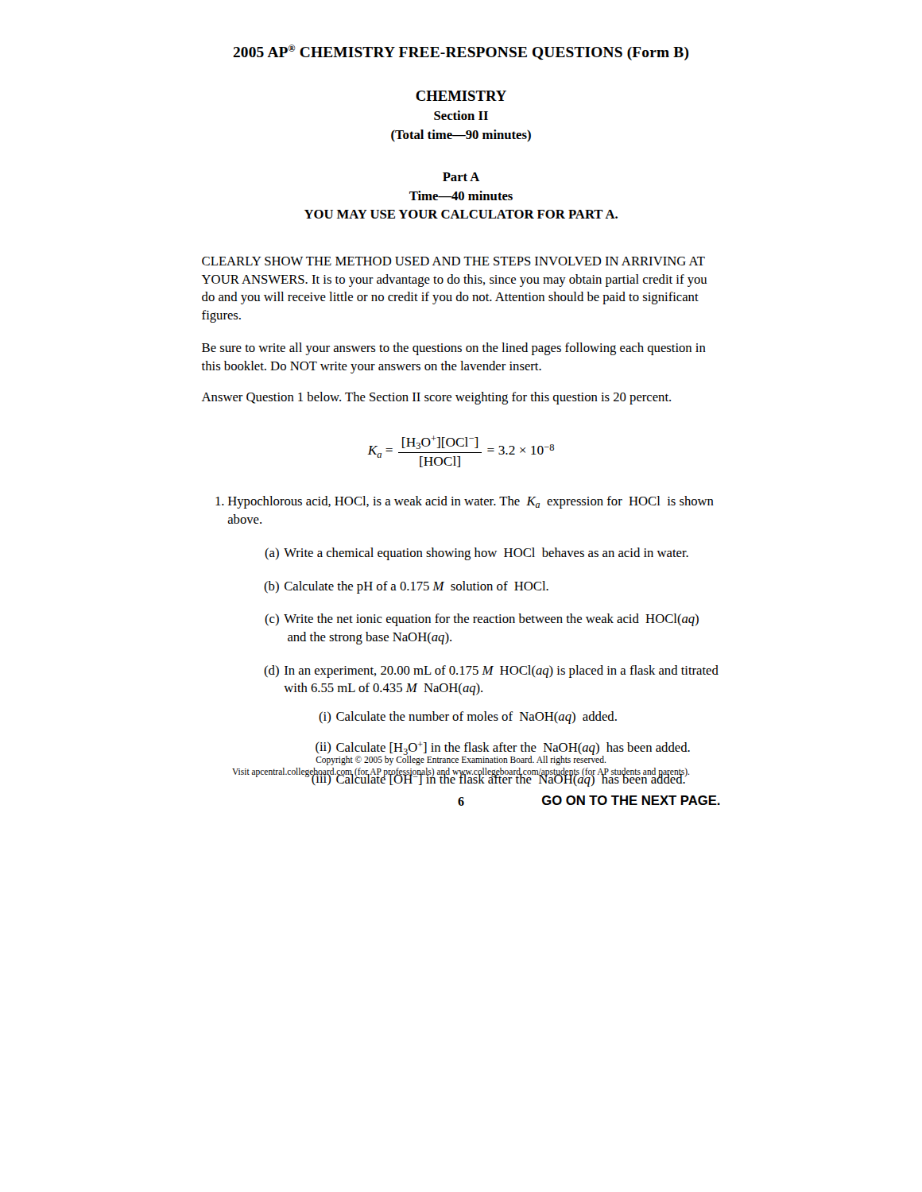2005 AP® CHEMISTRY FREE-RESPONSE QUESTIONS (Form B)
CHEMISTRY
Section II
(Total time—90 minutes)
Part A
Time—40 minutes
YOU MAY USE YOUR CALCULATOR FOR PART A.
CLEARLY SHOW THE METHOD USED AND THE STEPS INVOLVED IN ARRIVING AT YOUR ANSWERS. It is to your advantage to do this, since you may obtain partial credit if you do and you will receive little or no credit if you do not. Attention should be paid to significant figures.
Be sure to write all your answers to the questions on the lined pages following each question in this booklet. Do NOT write your answers on the lavender insert.
Answer Question 1 below. The Section II score weighting for this question is 20 percent.
Ka = [H3O+][OCl−][HOCl] = 3.2 × 10−8
1. Hypochlorous acid, HOCl, is a weak acid in water. The Ka expression for HOCl is shown above.
(a) Write a chemical equation showing how HOCl behaves as an acid in water.
(b) Calculate the pH of a 0.175 M solution of HOCl.
(c) Write the net ionic equation for the reaction between the weak acid HOCl(aq) and the strong base NaOH(aq).
(d) In an experiment, 20.00 mL of 0.175 M HOCl(aq) is placed in a flask and titrated with 6.55 mL of 0.435 M NaOH(aq).
(i) Calculate the number of moles of NaOH(aq) added.
(ii) Calculate [H3O+] in the flask after the NaOH(aq) has been added.
(iii) Calculate [OH−] in the flask after the NaOH(aq) has been added.
Copyright © 2005 by College Entrance Examination Board. All rights reserved.
Visit apcentral.collegeboard.com (for AP professionals) and www.collegeboard.com/apstudents (for AP students and parents).
6 GO ON TO THE NEXT PAGE.